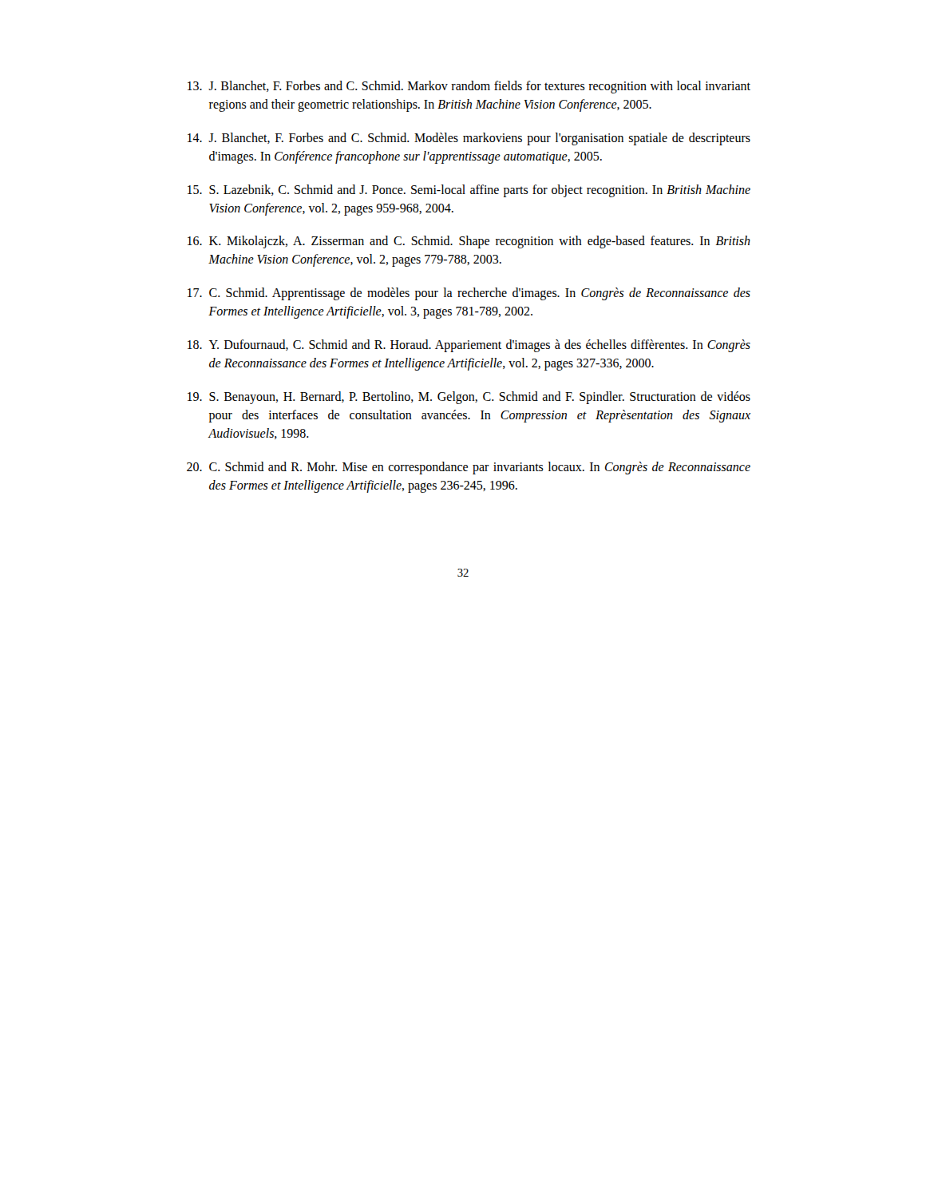13. J. Blanchet, F. Forbes and C. Schmid. Markov random fields for textures recognition with local invariant regions and their geometric relationships. In British Machine Vision Conference, 2005.
14. J. Blanchet, F. Forbes and C. Schmid. Modèles markoviens pour l'organisation spatiale de descripteurs d'images. In Conférence francophone sur l'apprentissage automatique, 2005.
15. S. Lazebnik, C. Schmid and J. Ponce. Semi-local affine parts for object recognition. In British Machine Vision Conference, vol. 2, pages 959-968, 2004.
16. K. Mikolajczk, A. Zisserman and C. Schmid. Shape recognition with edge-based features. In British Machine Vision Conference, vol. 2, pages 779-788, 2003.
17. C. Schmid. Apprentissage de modèles pour la recherche d'images. In Congrès de Reconnaissance des Formes et Intelligence Artificielle, vol. 3, pages 781-789, 2002.
18. Y. Dufournaud, C. Schmid and R. Horaud. Appariement d'images à des échelles diffèrentes. In Congrès de Reconnaissance des Formes et Intelligence Artificielle, vol. 2, pages 327-336, 2000.
19. S. Benayoun, H. Bernard, P. Bertolino, M. Gelgon, C. Schmid and F. Spindler. Structuration de vidéos pour des interfaces de consultation avancées. In Compression et Reprèsentation des Signaux Audiovisuels, 1998.
20. C. Schmid and R. Mohr. Mise en correspondance par invariants locaux. In Congrès de Reconnaissance des Formes et Intelligence Artificielle, pages 236-245, 1996.
32